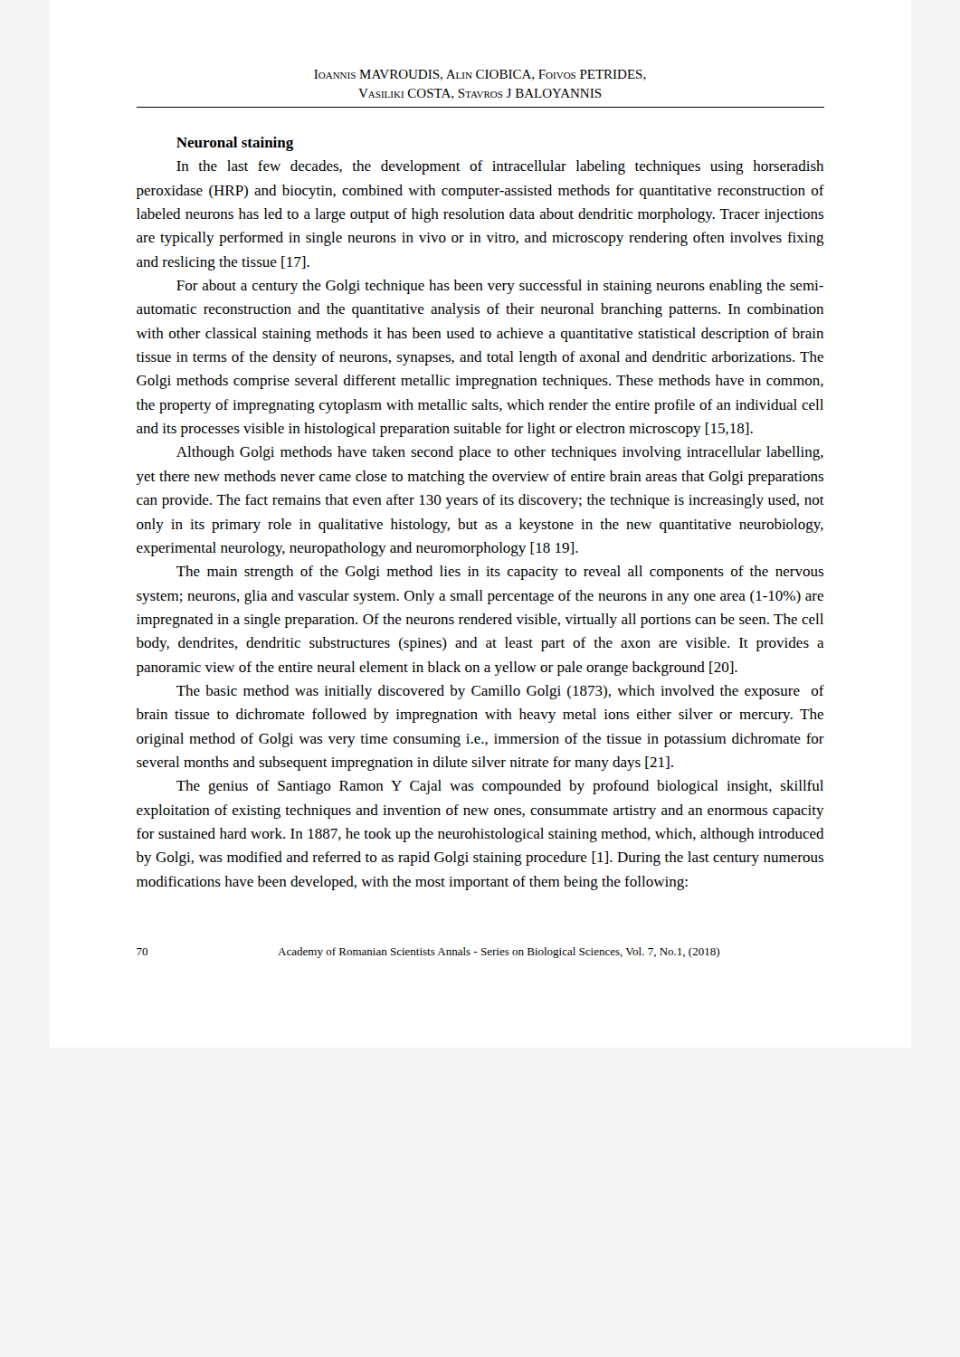Ioannis MAVROUDIS, Alin CIOBICA, Foivos PETRIDES,
Vasiliki COSTA, Stavros J BALOYANNIS
Neuronal staining
In the last few decades, the development of intracellular labeling techniques using horseradish peroxidase (HRP) and biocytin, combined with computer-assisted methods for quantitative reconstruction of labeled neurons has led to a large output of high resolution data about dendritic morphology. Tracer injections are typically performed in single neurons in vivo or in vitro, and microscopy rendering often involves fixing and reslicing the tissue [17].
For about a century the Golgi technique has been very successful in staining neurons enabling the semi-automatic reconstruction and the quantitative analysis of their neuronal branching patterns. In combination with other classical staining methods it has been used to achieve a quantitative statistical description of brain tissue in terms of the density of neurons, synapses, and total length of axonal and dendritic arborizations. The Golgi methods comprise several different metallic impregnation techniques. These methods have in common, the property of impregnating cytoplasm with metallic salts, which render the entire profile of an individual cell and its processes visible in histological preparation suitable for light or electron microscopy [15,18].
Although Golgi methods have taken second place to other techniques involving intracellular labelling, yet there new methods never came close to matching the overview of entire brain areas that Golgi preparations can provide. The fact remains that even after 130 years of its discovery; the technique is increasingly used, not only in its primary role in qualitative histology, but as a keystone in the new quantitative neurobiology, experimental neurology, neuropathology and neuromorphology [18 19].
The main strength of the Golgi method lies in its capacity to reveal all components of the nervous system; neurons, glia and vascular system. Only a small percentage of the neurons in any one area (1-10%) are impregnated in a single preparation. Of the neurons rendered visible, virtually all portions can be seen. The cell body, dendrites, dendritic substructures (spines) and at least part of the axon are visible. It provides a panoramic view of the entire neural element in black on a yellow or pale orange background [20].
The basic method was initially discovered by Camillo Golgi (1873), which involved the exposure of brain tissue to dichromate followed by impregnation with heavy metal ions either silver or mercury. The original method of Golgi was very time consuming i.e., immersion of the tissue in potassium dichromate for several months and subsequent impregnation in dilute silver nitrate for many days [21].
The genius of Santiago Ramon Y Cajal was compounded by profound biological insight, skillful exploitation of existing techniques and invention of new ones, consummate artistry and an enormous capacity for sustained hard work. In 1887, he took up the neurohistological staining method, which, although introduced by Golgi, was modified and referred to as rapid Golgi staining procedure [1]. During the last century numerous modifications have been developed, with the most important of them being the following:
70 Academy of Romanian Scientists Annals - Series on Biological Sciences, Vol. 7, No.1, (2018)